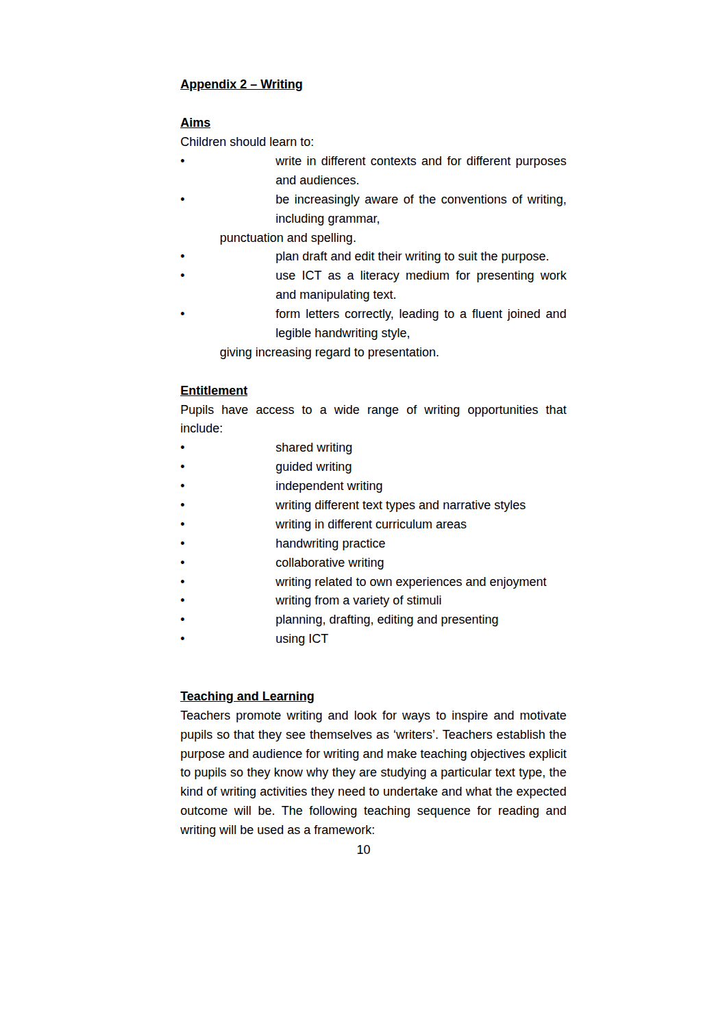Appendix 2 – Writing
Aims
Children should learn to:
write in different contexts and for different purposes and audiences.
be increasingly aware of the conventions of writing, including grammar, punctuation and spelling.
plan draft and edit their writing to suit the purpose.
use ICT as a literacy medium for presenting work and manipulating text.
form letters correctly, leading to a fluent joined and legible handwriting style, giving increasing regard to presentation.
Entitlement
Pupils have access to a wide range of writing opportunities that include:
shared writing
guided writing
independent writing
writing different text types and narrative styles
writing in different curriculum areas
handwriting practice
collaborative writing
writing related to own experiences and enjoyment
writing from a variety of stimuli
planning, drafting, editing and presenting
using ICT
Teaching and Learning
Teachers promote writing and look for ways to inspire and motivate pupils so that they see themselves as ‘writers’. Teachers establish the purpose and audience for writing and make teaching objectives explicit to pupils so they know why they are studying a particular text type, the kind of writing activities they need to undertake and what the expected outcome will be. The following teaching sequence for reading and writing will be used as a framework:
10